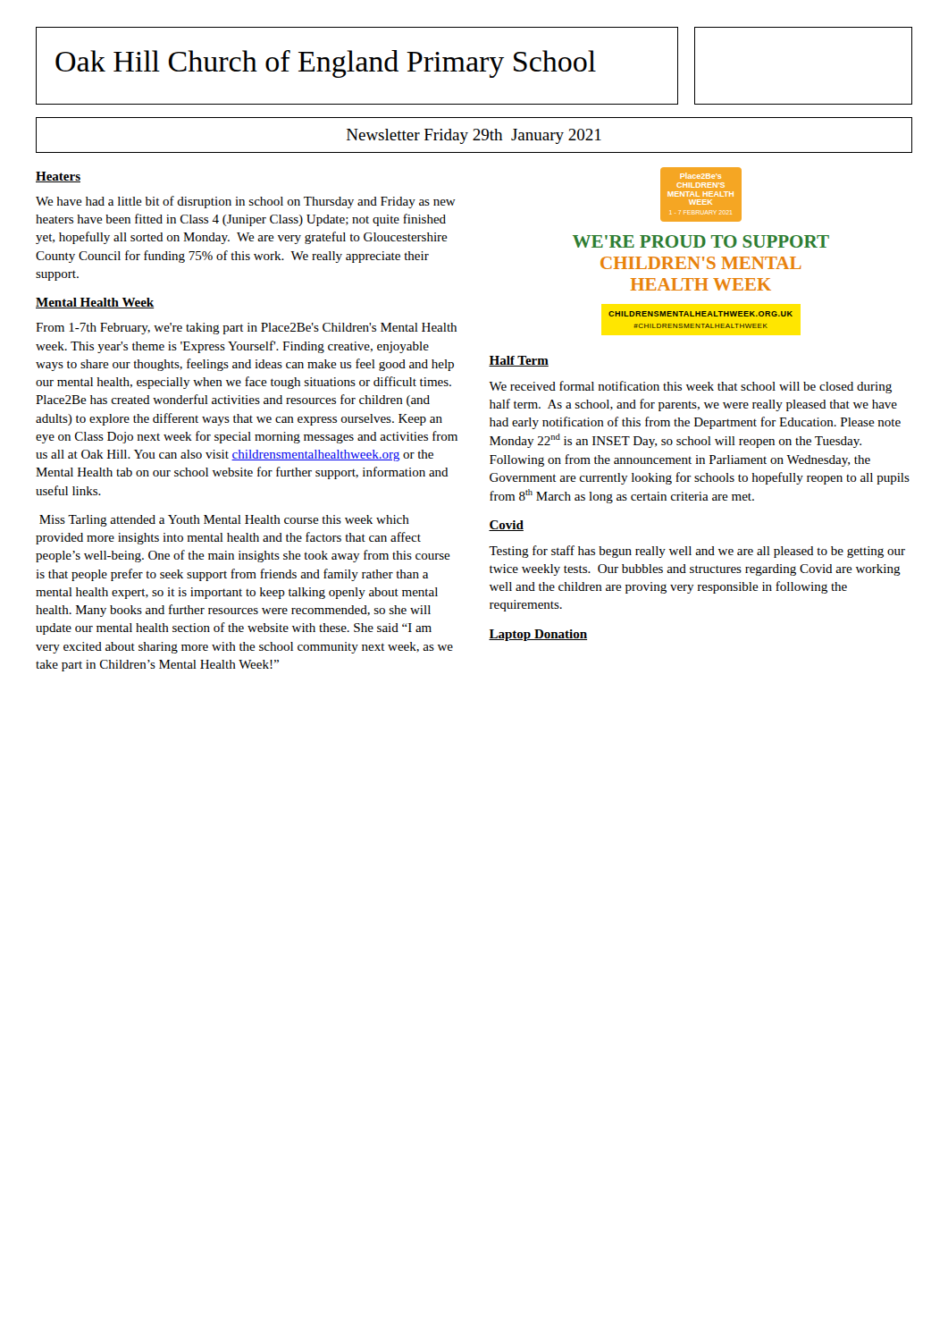Oak Hill Church of England Primary School
Newsletter Friday 29th January 2021
Heaters
We have had a little bit of disruption in school on Thursday and Friday as new heaters have been fitted in Class 4 (Juniper Class) Update; not quite finished yet, hopefully all sorted on Monday. We are very grateful to Gloucestershire County Council for funding 75% of this work. We really appreciate their support.
Mental Health Week
From 1-7th February, we're taking part in Place2Be's Children's Mental Health week. This year's theme is 'Express Yourself'. Finding creative, enjoyable ways to share our thoughts, feelings and ideas can make us feel good and help our mental health, especially when we face tough situations or difficult times. Place2Be has created wonderful activities and resources for children (and adults) to explore the different ways that we can express ourselves. Keep an eye on Class Dojo next week for special morning messages and activities from us all at Oak Hill. You can also visit childrensmentalhealthweek.org or the Mental Health tab on our school website for further support, information and useful links.
Miss Tarling attended a Youth Mental Health course this week which provided more insights into mental health and the factors that can affect people’s well-being. One of the main insights she took away from this course is that people prefer to seek support from friends and family rather than a mental health expert, so it is important to keep talking openly about mental health. Many books and further resources were recommended, so she will update our mental health section of the website with these. She said “I am very excited about sharing more with the school community next week, as we take part in Children’s Mental Health Week!”
Place2Be's
CHILDREN'S
MENTAL HEALTH
WEEK 1 - 7 FEBRUARY 2021
WE'RE PROUD TO SUPPORT
CHILDREN'S MENTAL
HEALTH WEEK
CHILDRENSMENTALHEALTHWEEK.ORG.UK #CHILDRENSMENTALHEALTHWEEK
Half Term
We received formal notification this week that school will be closed during half term. As a school, and for parents, we were really pleased that we have had early notification of this from the Department for Education. Please note Monday 22nd is an INSET Day, so school will reopen on the Tuesday. Following on from the announcement in Parliament on Wednesday, the Government are currently looking for schools to hopefully reopen to all pupils from 8th March as long as certain criteria are met.
Covid
Testing for staff has begun really well and we are all pleased to be getting our twice weekly tests. Our bubbles and structures regarding Covid are working well and the children are proving very responsible in following the requirements.
Laptop Donation